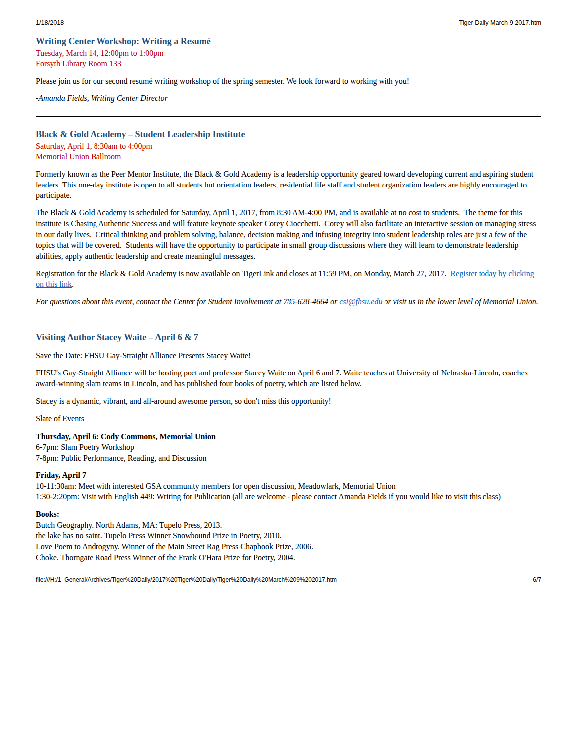1/18/2018 Tiger Daily March 9 2017.htm
Writing Center Workshop: Writing a Resumé
Tuesday, March 14, 12:00pm to 1:00pm
Forsyth Library Room 133
Please join us for our second resumé writing workshop of the spring semester. We look forward to working with you!
-Amanda Fields, Writing Center Director
Black & Gold Academy – Student Leadership Institute
Saturday, April 1, 8:30am to 4:00pm
Memorial Union Ballroom
Formerly known as the Peer Mentor Institute, the Black & Gold Academy is a leadership opportunity geared toward developing current and aspiring student leaders. This one-day institute is open to all students but orientation leaders, residential life staff and student organization leaders are highly encouraged to participate.
The Black & Gold Academy is scheduled for Saturday, April 1, 2017, from 8:30 AM-4:00 PM, and is available at no cost to students. The theme for this institute is Chasing Authentic Success and will feature keynote speaker Corey Ciocchetti. Corey will also facilitate an interactive session on managing stress in our daily lives. Critical thinking and problem solving, balance, decision making and infusing integrity into student leadership roles are just a few of the topics that will be covered. Students will have the opportunity to participate in small group discussions where they will learn to demonstrate leadership abilities, apply authentic leadership and create meaningful messages.
Registration for the Black & Gold Academy is now available on TigerLink and closes at 11:59 PM, on Monday, March 27, 2017. Register today by clicking on this link.
For questions about this event, contact the Center for Student Involvement at 785-628-4664 or csi@fhsu.edu or visit us in the lower level of Memorial Union.
Visiting Author Stacey Waite – April 6 & 7
Save the Date: FHSU Gay-Straight Alliance Presents Stacey Waite!
FHSU's Gay-Straight Alliance will be hosting poet and professor Stacey Waite on April 6 and 7. Waite teaches at University of Nebraska-Lincoln, coaches award-winning slam teams in Lincoln, and has published four books of poetry, which are listed below.
Stacey is a dynamic, vibrant, and all-around awesome person, so don't miss this opportunity!
Slate of Events
Thursday, April 6: Cody Commons, Memorial Union
6-7pm: Slam Poetry Workshop
7-8pm: Public Performance, Reading, and Discussion
Friday, April 7
10-11:30am: Meet with interested GSA community members for open discussion, Meadowlark, Memorial Union
1:30-2:20pm: Visit with English 449: Writing for Publication (all are welcome - please contact Amanda Fields if you would like to visit this class)
Books:
Butch Geography. North Adams, MA: Tupelo Press, 2013.
the lake has no saint. Tupelo Press Winner Snowbound Prize in Poetry, 2010.
Love Poem to Androgyny. Winner of the Main Street Rag Press Chapbook Prize, 2006.
Choke. Thorngate Road Press Winner of the Frank O'Hara Prize for Poetry, 2004.
file:///H:/1_General/Archives/Tiger%20Daily/2017%20Tiger%20Daily/Tiger%20Daily%20March%209%202017.htm 6/7